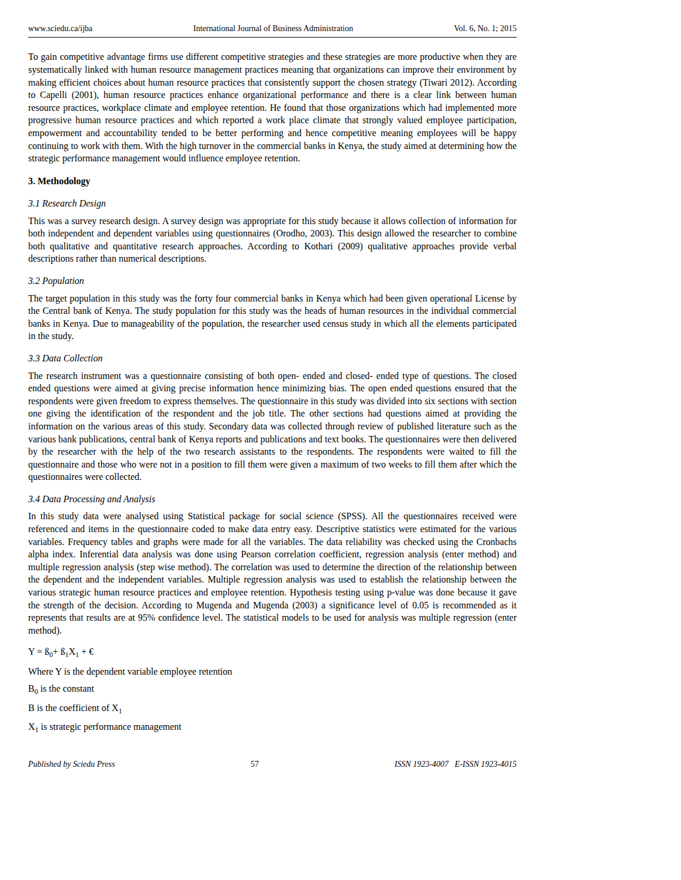www.sciedu.ca/ijba
International Journal of Business Administration
Vol. 6, No. 1; 2015
To gain competitive advantage firms use different competitive strategies and these strategies are more productive when they are systematically linked with human resource management practices meaning that organizations can improve their environment by making efficient choices about human resource practices that consistently support the chosen strategy (Tiwari 2012). According to Capelli (2001), human resource practices enhance organizational performance and there is a clear link between human resource practices, workplace climate and employee retention. He found that those organizations which had implemented more progressive human resource practices and which reported a work place climate that strongly valued employee participation, empowerment and accountability tended to be better performing and hence competitive meaning employees will be happy continuing to work with them. With the high turnover in the commercial banks in Kenya, the study aimed at determining how the strategic performance management would influence employee retention.
3. Methodology
3.1 Research Design
This was a survey research design. A survey design was appropriate for this study because it allows collection of information for both independent and dependent variables using questionnaires (Orodho, 2003). This design allowed the researcher to combine both qualitative and quantitative research approaches. According to Kothari (2009) qualitative approaches provide verbal descriptions rather than numerical descriptions.
3.2 Population
The target population in this study was the forty four commercial banks in Kenya which had been given operational License by the Central bank of Kenya. The study population for this study was the heads of human resources in the individual commercial banks in Kenya. Due to manageability of the population, the researcher used census study in which all the elements participated in the study.
3.3 Data Collection
The research instrument was a questionnaire consisting of both open- ended and closed- ended type of questions. The closed ended questions were aimed at giving precise information hence minimizing bias. The open ended questions ensured that the respondents were given freedom to express themselves. The questionnaire in this study was divided into six sections with section one giving the identification of the respondent and the job title. The other sections had questions aimed at providing the information on the various areas of this study. Secondary data was collected through review of published literature such as the various bank publications, central bank of Kenya reports and publications and text books. The questionnaires were then delivered by the researcher with the help of the two research assistants to the respondents. The respondents were waited to fill the questionnaire and those who were not in a position to fill them were given a maximum of two weeks to fill them after which the questionnaires were collected.
3.4 Data Processing and Analysis
In this study data were analysed using Statistical package for social science (SPSS). All the questionnaires received were referenced and items in the questionnaire coded to make data entry easy. Descriptive statistics were estimated for the various variables. Frequency tables and graphs were made for all the variables. The data reliability was checked using the Cronbachs alpha index. Inferential data analysis was done using Pearson correlation coefficient, regression analysis (enter method) and multiple regression analysis (step wise method). The correlation was used to determine the direction of the relationship between the dependent and the independent variables. Multiple regression analysis was used to establish the relationship between the various strategic human resource practices and employee retention. Hypothesis testing using p-value was done because it gave the strength of the decision. According to Mugenda and Mugenda (2003) a significance level of 0.05 is recommended as it represents that results are at 95% confidence level. The statistical models to be used for analysis was multiple regression (enter method).
Y = ß0+ ß1X1 + €
Where Y is the dependent variable employee retention
B0 is the constant
B is the coefficient of X1
X1 is strategic performance management
Published by Sciedu Press
57
ISSN 1923-4007 E-ISSN 1923-4015